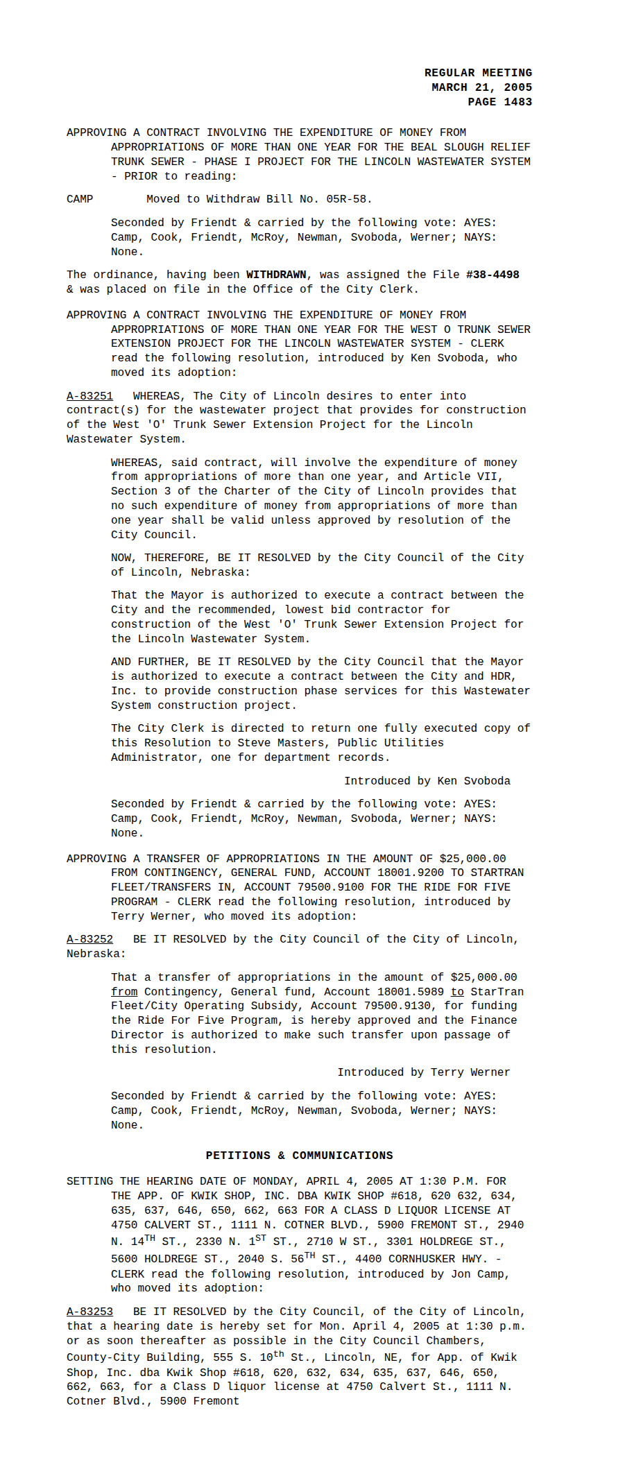REGULAR MEETING
MARCH 21, 2005
PAGE 1483
APPROVING A CONTRACT INVOLVING THE EXPENDITURE OF MONEY FROM APPROPRIATIONS OF MORE THAN ONE YEAR FOR THE BEAL SLOUGH RELIEF TRUNK SEWER - PHASE I PROJECT FOR THE LINCOLN WASTEWATER SYSTEM - PRIOR to reading:
CAMP Moved to Withdraw Bill No. 05R-58.
Seconded by Friendt & carried by the following vote: AYES: Camp, Cook, Friendt, McRoy, Newman, Svoboda, Werner; NAYS: None.
The ordinance, having been WITHDRAWN, was assigned the File #38-4498 & was placed on file in the Office of the City Clerk.
APPROVING A CONTRACT INVOLVING THE EXPENDITURE OF MONEY FROM APPROPRIATIONS OF MORE THAN ONE YEAR FOR THE WEST O TRUNK SEWER EXTENSION PROJECT FOR THE LINCOLN WASTEWATER SYSTEM - CLERK read the following resolution, introduced by Ken Svoboda, who moved its adoption:
A-83251 WHEREAS, The City of Lincoln desires to enter into contract(s) for the wastewater project that provides for construction of the West 'O' Trunk Sewer Extension Project for the Lincoln Wastewater System.
WHEREAS, said contract, will involve the expenditure of money from appropriations of more than one year, and Article VII, Section 3 of the Charter of the City of Lincoln provides that no such expenditure of money from appropriations of more than one year shall be valid unless approved by resolution of the City Council.
NOW, THEREFORE, BE IT RESOLVED by the City Council of the City of Lincoln, Nebraska:
That the Mayor is authorized to execute a contract between the City and the recommended, lowest bid contractor for construction of the West 'O' Trunk Sewer Extension Project for the Lincoln Wastewater System.
AND FURTHER, BE IT RESOLVED by the City Council that the Mayor is authorized to execute a contract between the City and HDR, Inc. to provide construction phase services for this Wastewater System construction project.
The City Clerk is directed to return one fully executed copy of this Resolution to Steve Masters, Public Utilities Administrator, one for department records.
Introduced by Ken Svoboda
Seconded by Friendt & carried by the following vote: AYES: Camp, Cook, Friendt, McRoy, Newman, Svoboda, Werner; NAYS: None.
APPROVING A TRANSFER OF APPROPRIATIONS IN THE AMOUNT OF $25,000.00 FROM CONTINGENCY, GENERAL FUND, ACCOUNT 18001.9200 TO STARTRAN FLEET/TRANSFERS IN, ACCOUNT 79500.9100 FOR THE RIDE FOR FIVE PROGRAM - CLERK read the following resolution, introduced by Terry Werner, who moved its adoption:
A-83252 BE IT RESOLVED by the City Council of the City of Lincoln, Nebraska:
That a transfer of appropriations in the amount of $25,000.00 from Contingency, General fund, Account 18001.5989 to StarTran Fleet/City Operating Subsidy, Account 79500.9130, for funding the Ride For Five Program, is hereby approved and the Finance Director is authorized to make such transfer upon passage of this resolution.
Introduced by Terry Werner
Seconded by Friendt & carried by the following vote: AYES: Camp, Cook, Friendt, McRoy, Newman, Svoboda, Werner; NAYS: None.
PETITIONS & COMMUNICATIONS
SETTING THE HEARING DATE OF MONDAY, APRIL 4, 2005 AT 1:30 P.M. FOR THE APP. OF KWIK SHOP, INC. DBA KWIK SHOP #618, 620 632, 634, 635, 637, 646, 650, 662, 663 FOR A CLASS D LIQUOR LICENSE AT 4750 CALVERT ST., 1111 N. COTNER BLVD., 5900 FREMONT ST., 2940 N. 14TH ST., 2330 N. 1ST ST., 2710 W ST., 3301 HOLDREGE ST., 5600 HOLDREGE ST., 2040 S. 56TH ST., 4400 CORNHUSKER HWY. - CLERK read the following resolution, introduced by Jon Camp, who moved its adoption:
A-83253 BE IT RESOLVED by the City Council, of the City of Lincoln, that a hearing date is hereby set for Mon. April 4, 2005 at 1:30 p.m. or as soon thereafter as possible in the City Council Chambers, County-City Building, 555 S. 10th St., Lincoln, NE, for App. of Kwik Shop, Inc. dba Kwik Shop #618, 620, 632, 634, 635, 637, 646, 650, 662, 663, for a Class D liquor license at 4750 Calvert St., 1111 N. Cotner Blvd., 5900 Fremont